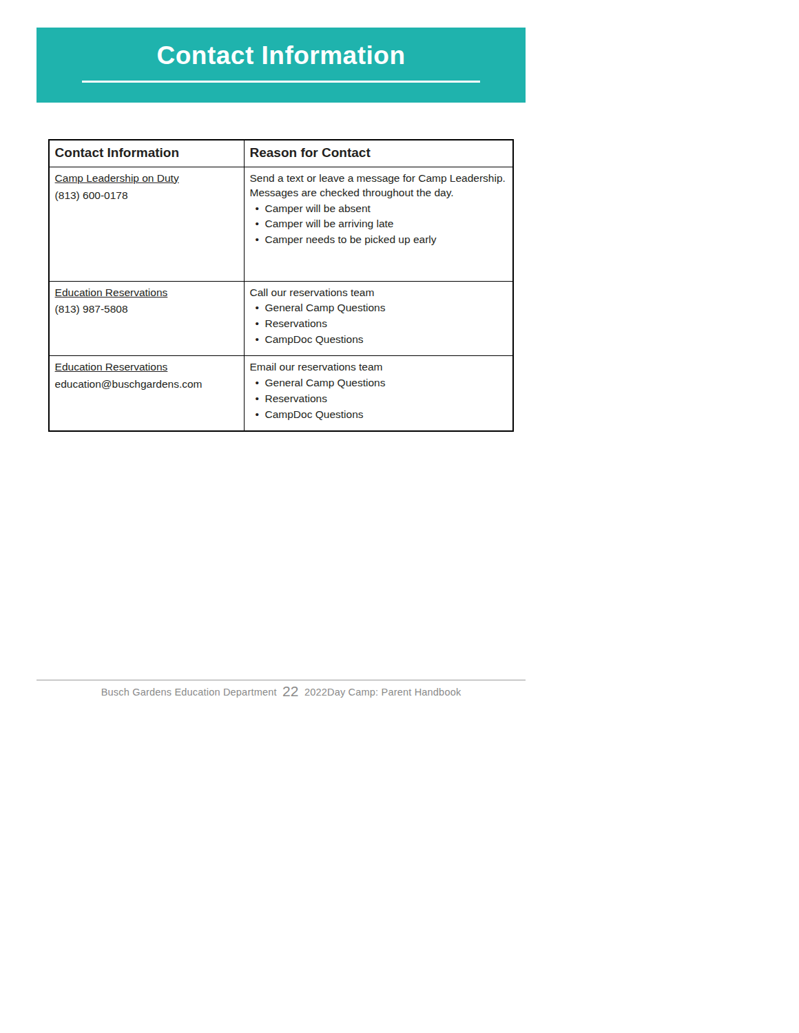Contact Information
| Contact Information | Reason for Contact |
| --- | --- |
| Camp Leadership on Duty (813) 600-0178 | Send a text or leave a message for Camp Leadership. Messages are checked throughout the day. Camper will be absent Camper will be arriving late Camper needs to be picked up early |
| Education Reservations (813) 987-5808 | Call our reservations team General Camp Questions Reservations CampDoc Questions |
| Education Reservations education@buschgardens.com | Email our reservations team General Camp Questions Reservations CampDoc Questions |
Busch Gardens Education Department 22 2022Day Camp: Parent Handbook